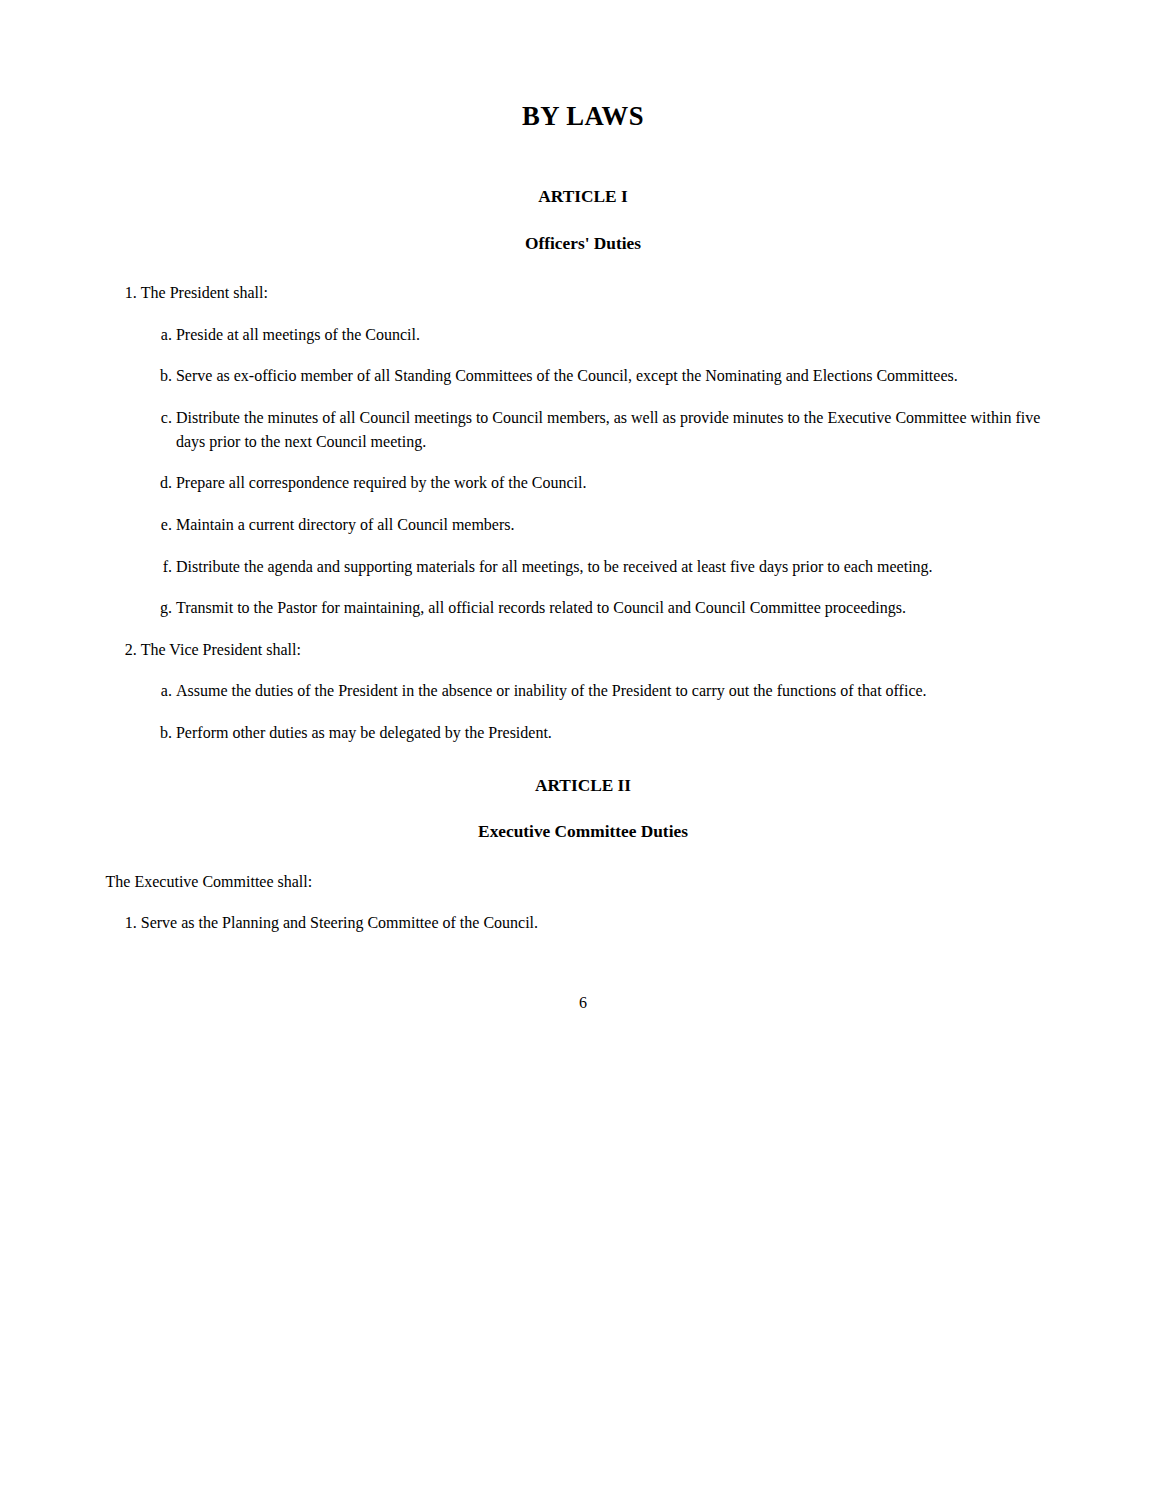BY LAWS
ARTICLE I
Officers' Duties
The President shall:
Preside at all meetings of the Council.
Serve as ex-officio member of all Standing Committees of the Council, except the Nominating and Elections Committees.
Distribute the minutes of all Council meetings to Council members, as well as provide minutes to the Executive Committee within five days prior to the next Council meeting.
Prepare all correspondence required by the work of the Council.
Maintain a current directory of all Council members.
Distribute the agenda and supporting materials for all meetings, to be received at least five days prior to each meeting.
Transmit to the Pastor for maintaining, all official records related to Council and Council Committee proceedings.
The Vice President shall:
Assume the duties of the President in the absence or inability of the President to carry out the functions of that office.
Perform other duties as may be delegated by the President.
ARTICLE II
Executive Committee Duties
The Executive Committee shall:
Serve as the Planning and Steering Committee of the Council.
6